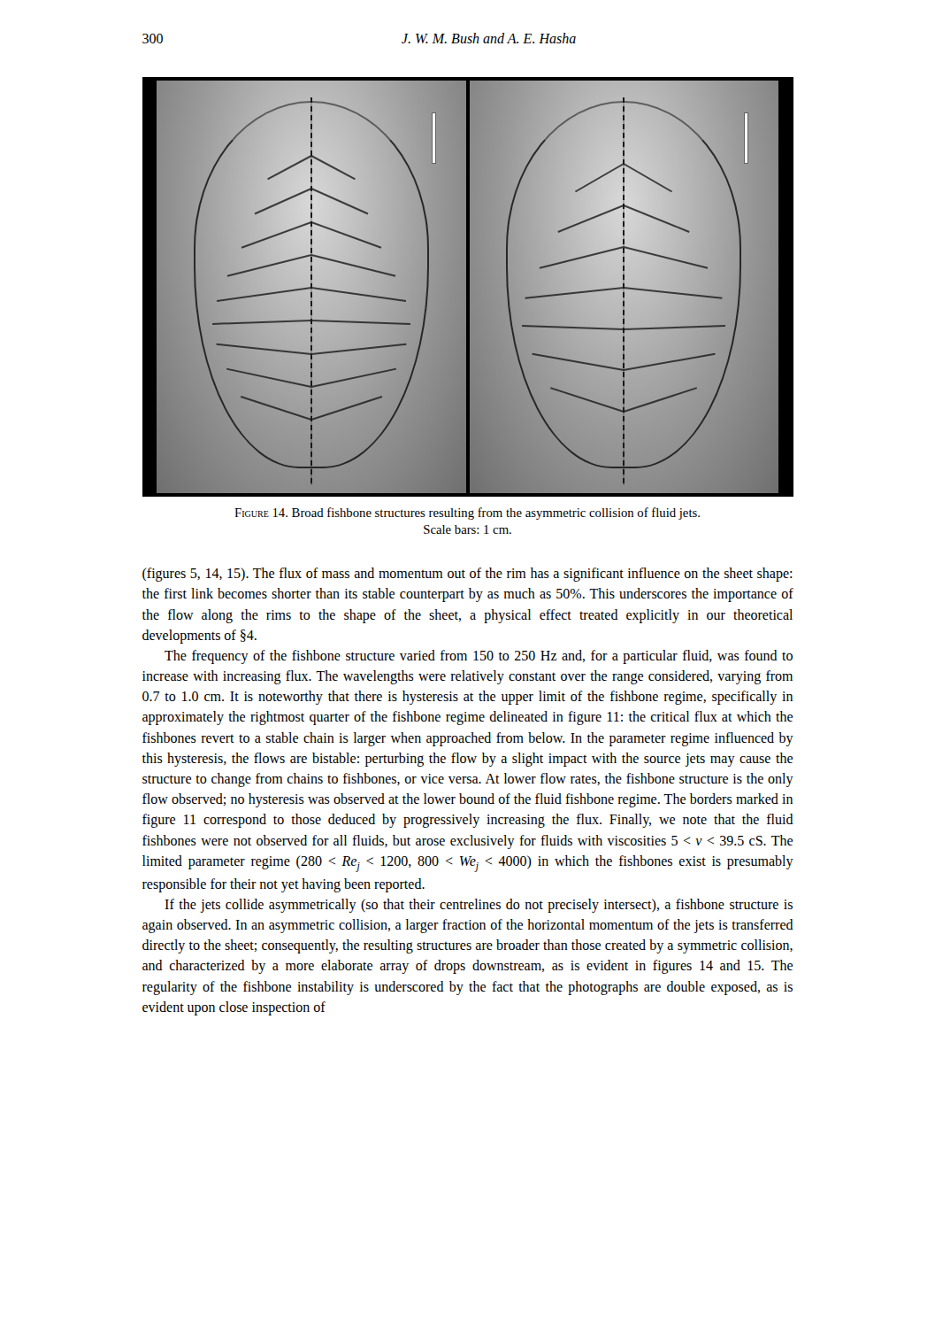300 J. W. M. Bush and A. E. Hasha
Figure 14. Broad fishbone structures resulting from the asymmetric collision of fluid jets.
Scale bars: 1 cm.
(figures 5, 14, 15). The flux of mass and momentum out of the rim has a significant influence on the sheet shape: the first link becomes shorter than its stable counterpart by as much as 50%. This underscores the importance of the flow along the rims to the shape of the sheet, a physical effect treated explicitly in our theoretical developments of §4.
The frequency of the fishbone structure varied from 150 to 250 Hz and, for a particular fluid, was found to increase with increasing flux. The wavelengths were relatively constant over the range considered, varying from 0.7 to 1.0 cm. It is noteworthy that there is hysteresis at the upper limit of the fishbone regime, specifically in approximately the rightmost quarter of the fishbone regime delineated in figure 11: the critical flux at which the fishbones revert to a stable chain is larger when approached from below. In the parameter regime influenced by this hysteresis, the flows are bistable: perturbing the flow by a slight impact with the source jets may cause the structure to change from chains to fishbones, or vice versa. At lower flow rates, the fishbone structure is the only flow observed; no hysteresis was observed at the lower bound of the fluid fishbone regime. The borders marked in figure 11 correspond to those deduced by progressively increasing the flux. Finally, we note that the fluid fishbones were not observed for all fluids, but arose exclusively for fluids with viscosities 5 < ν < 39.5 cS. The limited parameter regime (280 < Rej < 1200, 800 < Wej < 4000) in which the fishbones exist is presumably responsible for their not yet having been reported.
If the jets collide asymmetrically (so that their centrelines do not precisely intersect), a fishbone structure is again observed. In an asymmetric collision, a larger fraction of the horizontal momentum of the jets is transferred directly to the sheet; consequently, the resulting structures are broader than those created by a symmetric collision, and characterized by a more elaborate array of drops downstream, as is evident in figures 14 and 15. The regularity of the fishbone instability is underscored by the fact that the photographs are double exposed, as is evident upon close inspection of